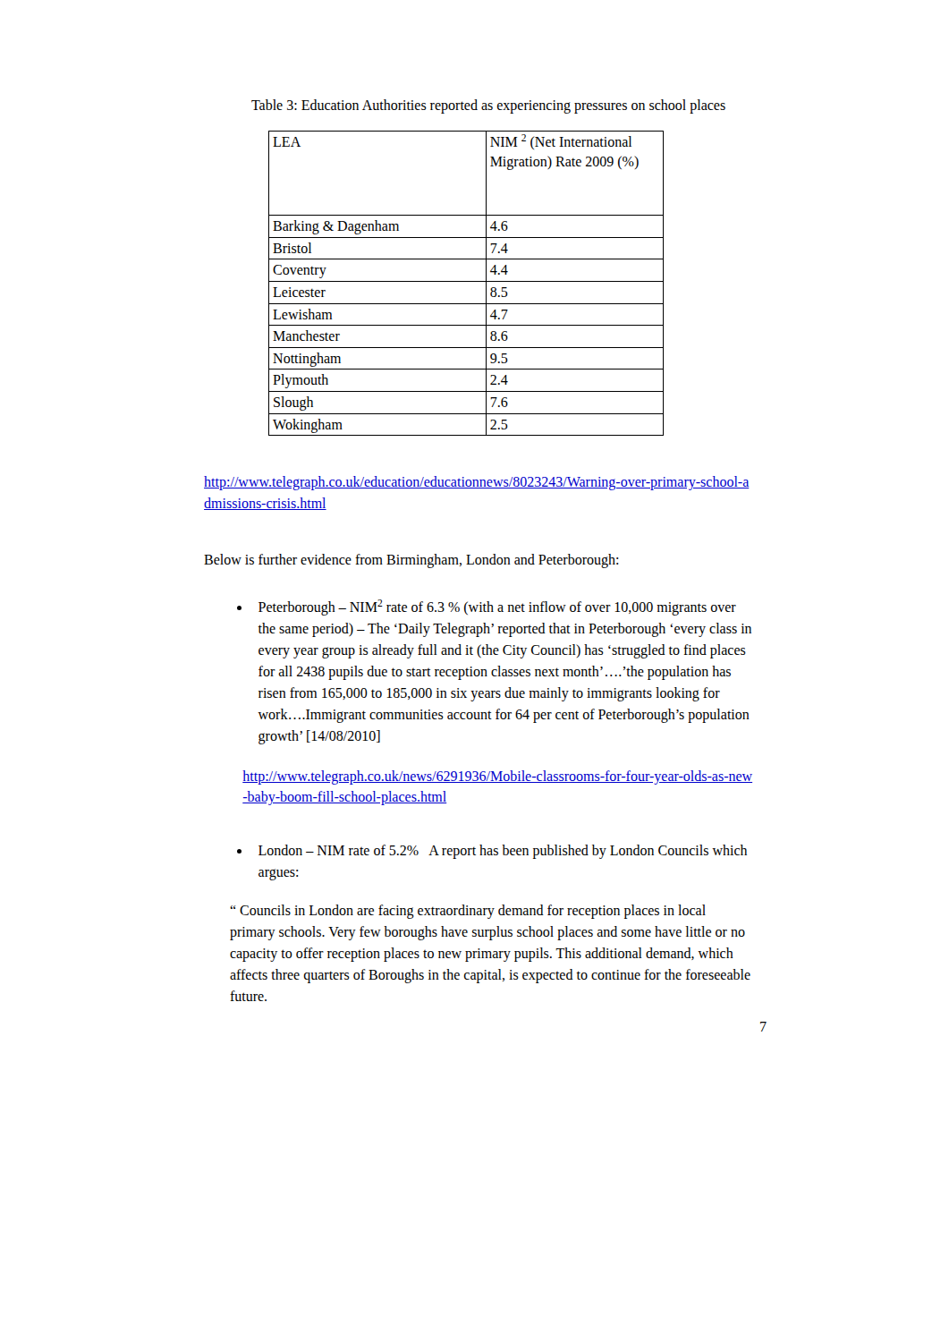Table 3: Education Authorities reported as experiencing pressures on school places
| LEA | NIM 2 (Net International Migration) Rate 2009 (%) |
| Barking & Dagenham | 4.6 |
| Bristol | 7.4 |
| Coventry | 4.4 |
| Leicester | 8.5 |
| Lewisham | 4.7 |
| Manchester | 8.6 |
| Nottingham | 9.5 |
| Plymouth | 2.4 |
| Slough | 7.6 |
| Wokingham | 2.5 |
http://www.telegraph.co.uk/education/educationnews/8023243/Warning-over-primary-school-admissions-crisis.html
Below is further evidence from Birmingham, London and Peterborough:
Peterborough – NIM2 rate of 6.3 % (with a net inflow of over 10,000 migrants over the same period) – The ‘Daily Telegraph’ reported that in Peterborough ‘every class in every year group is already full and it (the City Council) has ‘struggled to find places for all 2438 pupils due to start reception classes next month’….’the population has risen from 165,000 to 185,000 in six years due mainly to immigrants looking for work….Immigrant communities account for 64 per cent of Peterborough’s population growth’ [14/08/2010]
http://www.telegraph.co.uk/news/6291936/Mobile-classrooms-for-four-year-olds-as-new-baby-boom-fill-school-places.html
London – NIM rate of 5.2% A report has been published by London Councils which argues:
“ Councils in London are facing extraordinary demand for reception places in local primary schools. Very few boroughs have surplus school places and some have little or no capacity to offer reception places to new primary pupils. This additional demand, which affects three quarters of Boroughs in the capital, is expected to continue for the foreseeable future.
7